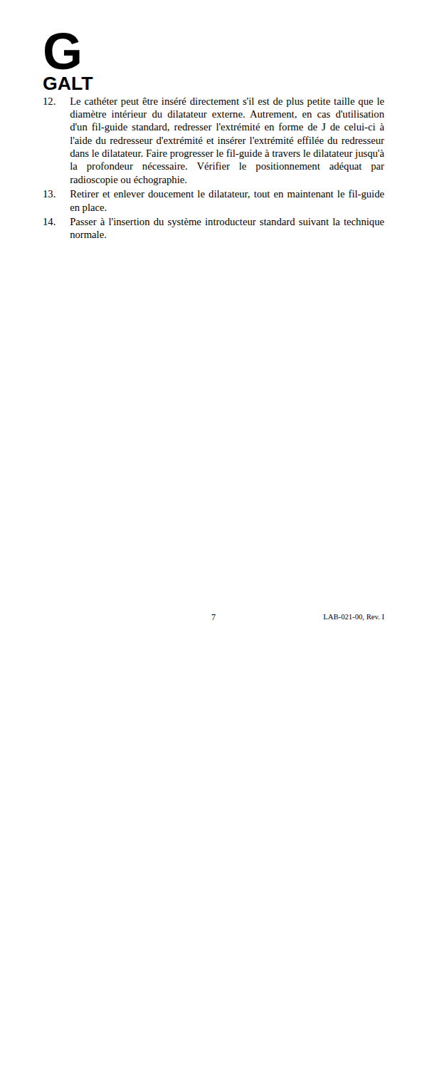G GALT
12. Le cathéter peut être inséré directement s'il est de plus petite taille que le diamètre intérieur du dilatateur externe. Autrement, en cas d'utilisation d'un fil-guide standard, redresser l'extrémité en forme de J de celui-ci à l'aide du redresseur d'extrémité et insérer l'extrémité effilée du redresseur dans le dilatateur. Faire progresser le fil-guide à travers le dilatateur jusqu'à la profondeur nécessaire. Vérifier le positionnement adéquat par radioscopie ou échographie.
13. Retirer et enlever doucement le dilatateur, tout en maintenant le fil-guide en place.
14. Passer à l'insertion du système introducteur standard suivant la technique normale.
7 LAB-021-00, Rev. I